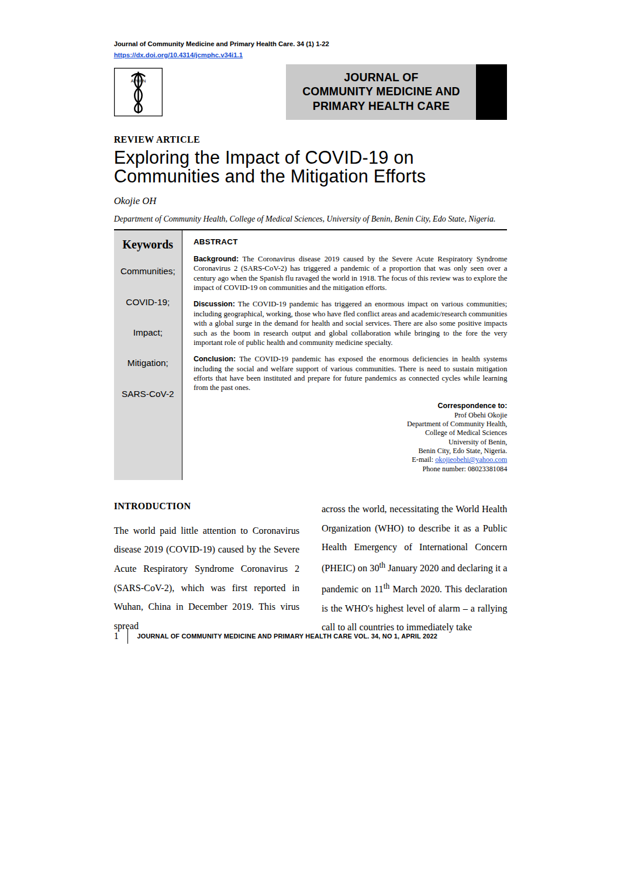Journal of Community Medicine and Primary Health Care. 34 (1) 1-22
https://dx.doi.org/10.4314/jcmphc.v34i1.1
JOURNAL OF
COMMUNITY MEDICINE AND
PRIMARY HEALTH CARE
REVIEW ARTICLE
Exploring the Impact of COVID-19 on Communities and the Mitigation Efforts
Okojie OH
Department of Community Health, College of Medical Sciences, University of Benin, Benin City, Edo State, Nigeria.
Keywords
Communities;
COVID-19;
Impact;
Mitigation;
SARS-CoV-2
ABSTRACT
Background: The Coronavirus disease 2019 caused by the Severe Acute Respiratory Syndrome Coronavirus 2 (SARS-CoV-2) has triggered a pandemic of a proportion that was only seen over a century ago when the Spanish flu ravaged the world in 1918. The focus of this review was to explore the impact of COVID-19 on communities and the mitigation efforts.
Discussion: The COVID-19 pandemic has triggered an enormous impact on various communities; including geographical, working, those who have fled conflict areas and academic/research communities with a global surge in the demand for health and social services. There are also some positive impacts such as the boom in research output and global collaboration while bringing to the fore the very important role of public health and community medicine specialty.
Conclusion: The COVID-19 pandemic has exposed the enormous deficiencies in health systems including the social and welfare support of various communities. There is need to sustain mitigation efforts that have been instituted and prepare for future pandemics as connected cycles while learning from the past ones.
Correspondence to:
Prof Obehi Okojie
Department of Community Health,
College of Medical Sciences
University of Benin,
Benin City, Edo State, Nigeria.
E-mail: okojieobehi@yahoo.com
Phone number: 08023381084
INTRODUCTION
The world paid little attention to Coronavirus disease 2019 (COVID-19) caused by the Severe Acute Respiratory Syndrome Coronavirus 2 (SARS-CoV-2), which was first reported in Wuhan, China in December 2019. This virus spread
across the world, necessitating the World Health Organization (WHO) to describe it as a Public Health Emergency of International Concern (PHEIC) on 30th January 2020 and declaring it a pandemic on 11th March 2020. This declaration is the WHO's highest level of alarm – a rallying call to all countries to immediately take
1 JOURNAL OF COMMUNITY MEDICINE AND PRIMARY HEALTH CARE VOL. 34, NO 1, APRIL 2022